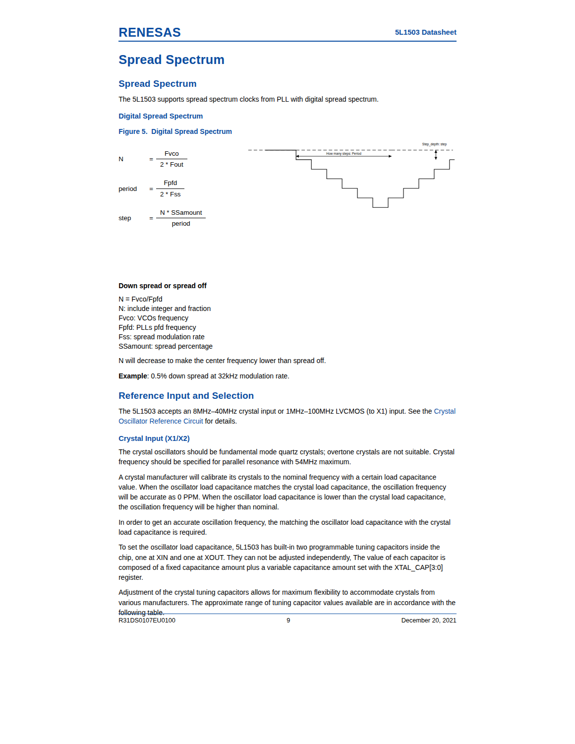RENESAS
5L1503 Datasheet
Spread Spectrum
Spread Spectrum
The 5L1503 supports spread spectrum clocks from PLL with digital spread spectrum.
Digital Spread Spectrum
Figure 5. Digital Spread Spectrum
N = Fvco 2 * Fout
period = Fpfd 2 * Fss
step = N * SSamount period
Step_depth: step How many steps: Period
Down spread or spread off
N = Fvco/Fpfd
N: include integer and fraction
Fvco: VCOs frequency
Fpfd: PLLs pfd frequency
Fss: spread modulation rate
SSamount: spread percentage
N will decrease to make the center frequency lower than spread off.
Example: 0.5% down spread at 32kHz modulation rate.
Reference Input and Selection
The 5L1503 accepts an 8MHz–40MHz crystal input or 1MHz–100MHz LVCMOS (to X1) input. See the Crystal Oscillator Reference Circuit for details.
Crystal Input (X1/X2)
The crystal oscillators should be fundamental mode quartz crystals; overtone crystals are not suitable. Crystal frequency should be specified for parallel resonance with 54MHz maximum.
A crystal manufacturer will calibrate its crystals to the nominal frequency with a certain load capacitance value. When the oscillator load capacitance matches the crystal load capacitance, the oscillation frequency will be accurate as 0 PPM. When the oscillator load capacitance is lower than the crystal load capacitance, the oscillation frequency will be higher than nominal.
In order to get an accurate oscillation frequency, the matching the oscillator load capacitance with the crystal load capacitance is required.
To set the oscillator load capacitance, 5L1503 has built-in two programmable tuning capacitors inside the chip, one at XIN and one at XOUT. They can not be adjusted independently, The value of each capacitor is composed of a fixed capacitance amount plus a variable capacitance amount set with the XTAL_CAP[3:0] register.
Adjustment of the crystal tuning capacitors allows for maximum flexibility to accommodate crystals from various manufacturers. The approximate range of tuning capacitor values available are in accordance with the following table.
R31DS0107EU0100
9
December 20, 2021